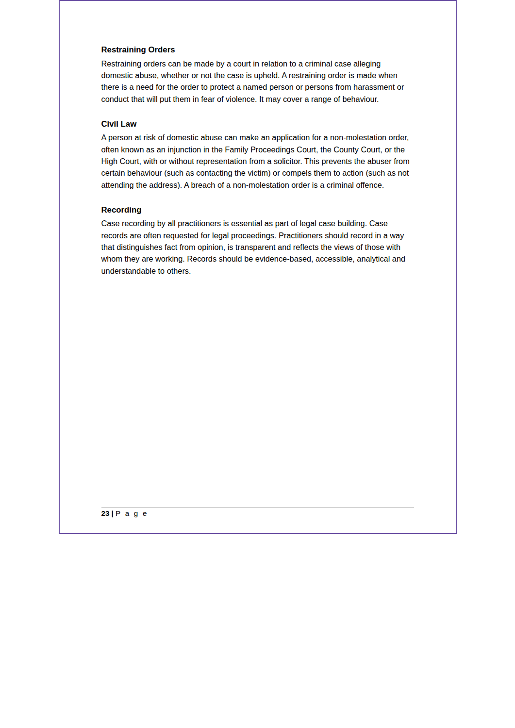Restraining Orders
Restraining orders can be made by a court in relation to a criminal case alleging domestic abuse, whether or not the case is upheld. A restraining order is made when there is a need for the order to protect a named person or persons from harassment or conduct that will put them in fear of violence. It may cover a range of behaviour.
Civil Law
A person at risk of domestic abuse can make an application for a non-molestation order, often known as an injunction in the Family Proceedings Court, the County Court, or the High Court, with or without representation from a solicitor. This prevents the abuser from certain behaviour (such as contacting the victim) or compels them to action (such as not attending the address). A breach of a non-molestation order is a criminal offence.
Recording
Case recording by all practitioners is essential as part of legal case building. Case records are often requested for legal proceedings. Practitioners should record in a way that distinguishes fact from opinion, is transparent and reflects the views of those with whom they are working. Records should be evidence-based, accessible, analytical and understandable to others.
23 | P a g e